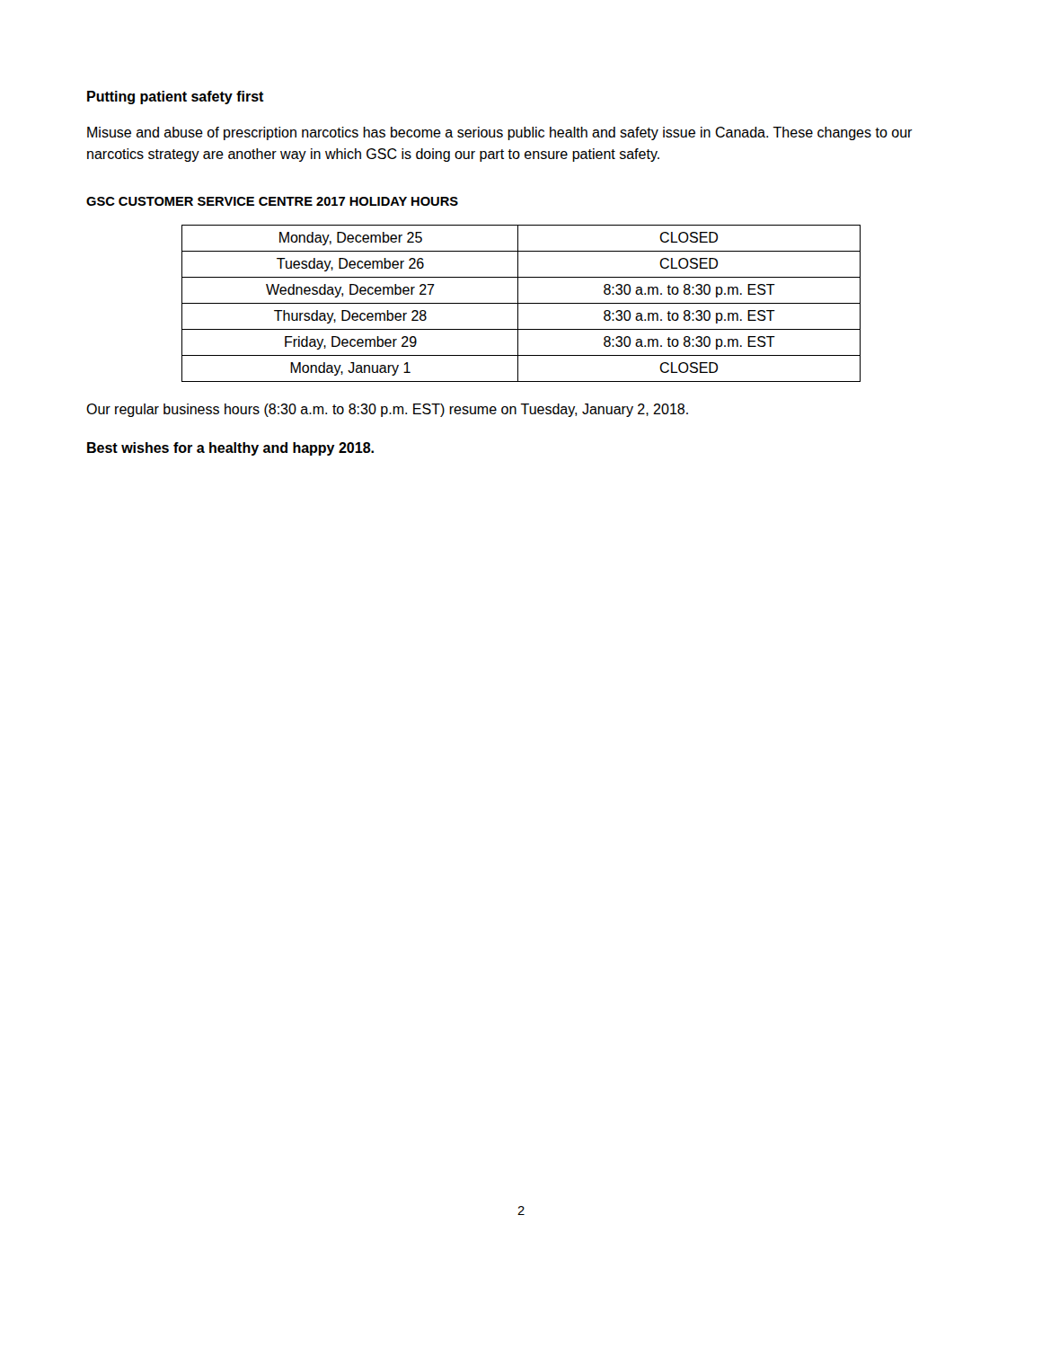Putting patient safety first
Misuse and abuse of prescription narcotics has become a serious public health and safety issue in Canada. These changes to our narcotics strategy are another way in which GSC is doing our part to ensure patient safety.
GSC CUSTOMER SERVICE CENTRE 2017 HOLIDAY HOURS
| Monday, December 25 | CLOSED |
| Tuesday, December 26 | CLOSED |
| Wednesday, December 27 | 8:30 a.m. to 8:30 p.m. EST |
| Thursday, December 28 | 8:30 a.m. to 8:30 p.m. EST |
| Friday, December 29 | 8:30 a.m. to 8:30 p.m. EST |
| Monday, January 1 | CLOSED |
Our regular business hours (8:30 a.m. to 8:30 p.m. EST) resume on Tuesday, January 2, 2018.
Best wishes for a healthy and happy 2018.
2